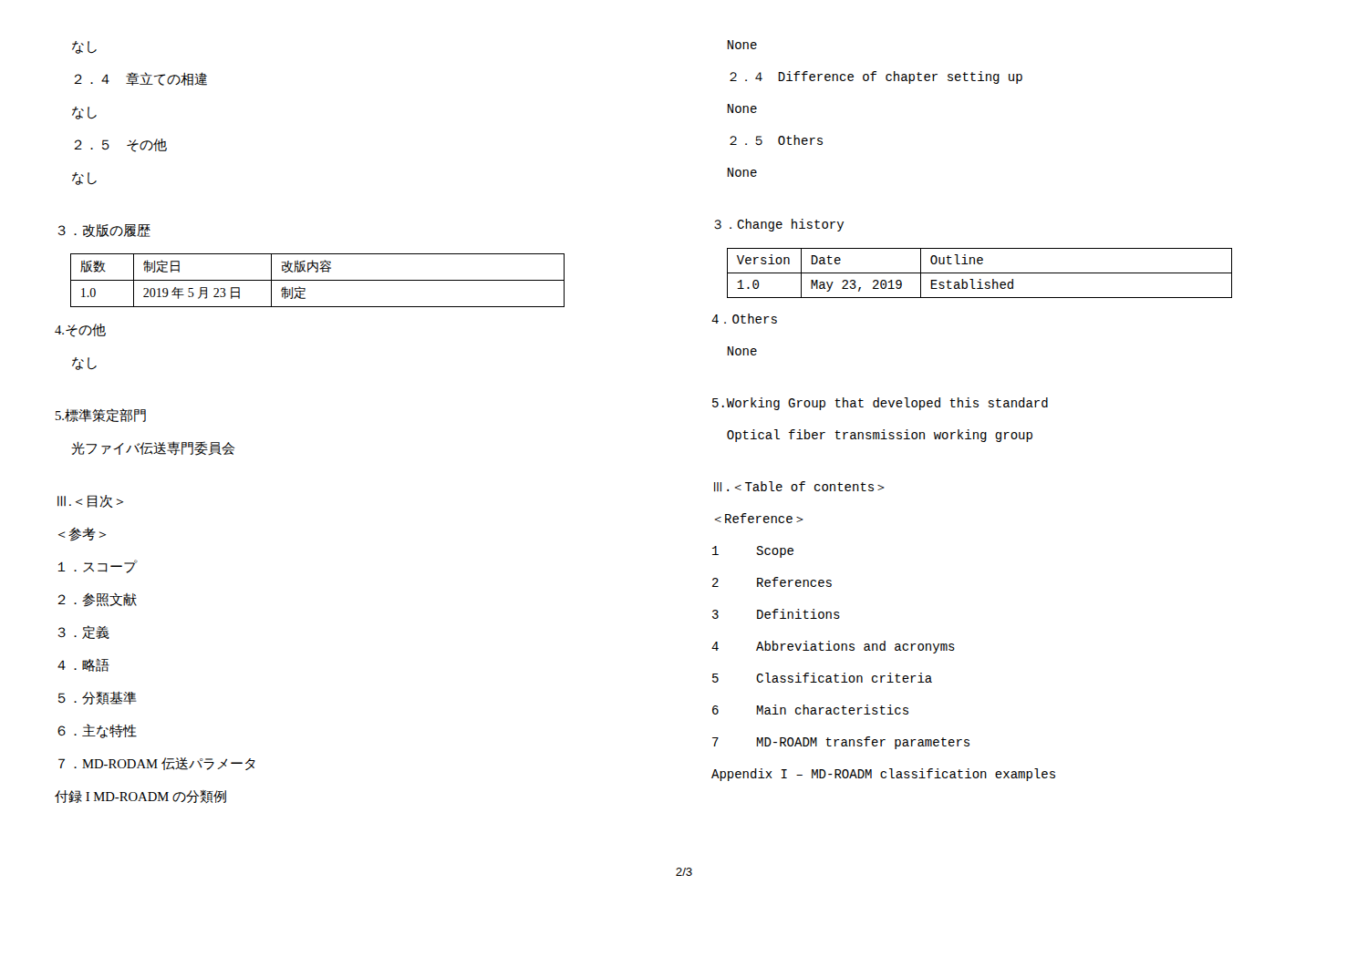なし
２．４　章立ての相違
なし
２．５　その他
なし
３．改版の履歴
| 版数 | 制定日 | 改版内容 |
| --- | --- | --- |
| 1.0 | 2019 年 5 月 23 日 | 制定 |
4.その他
なし
5.標準策定部門
光ファイバ伝送専門委員会
Ⅲ.＜目次＞
＜参考＞
１．スコープ
２．参照文献
３．定義
４．略語
５．分類基準
６．主な特性
７．MD-RODAM 伝送パラメータ
付録 I MD-ROADM の分類例
None
２．４　Difference of chapter setting up
None
２．５　Others
None
３．Change history
| Version | Date | Outline |
| --- | --- | --- |
| 1.0 | May 23, 2019 | Established |
4．Others
None
5.Working Group that developed this standard
Optical fiber transmission working group
Ⅲ.＜Table of contents＞
＜Reference＞
1 Scope
2 References
3 Definitions
4 Abbreviations and acronyms
5 Classification criteria
6 Main characteristics
7 MD-ROADM transfer parameters
Appendix I – MD-ROADM classification examples
2/3